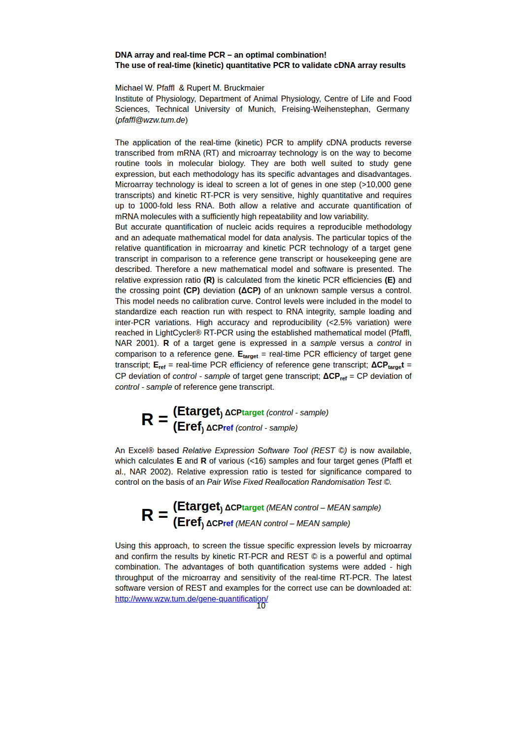DNA array and real-time PCR – an optimal combination! The use of real-time (kinetic) quantitative PCR to validate cDNA array results
Michael W. Pfaffl & Rupert M. Bruckmaier
Institute of Physiology, Department of Animal Physiology, Centre of Life and Food Sciences, Technical University of Munich, Freising-Weihenstephan, Germany (pfaffl@wzw.tum.de)
The application of the real-time (kinetic) PCR to amplify cDNA products reverse transcribed from mRNA (RT) and microarray technology is on the way to become routine tools in molecular biology. They are both well suited to study gene expression, but each methodology has its specific advantages and disadvantages. Microarray technology is ideal to screen a lot of genes in one step (>10,000 gene transcripts) and kinetic RT-PCR is very sensitive, highly quantitative and requires up to 1000-fold less RNA. Both allow a relative and accurate quantification of mRNA molecules with a sufficiently high repeatability and low variability.
But accurate quantification of nucleic acids requires a reproducible methodology and an adequate mathematical model for data analysis. The particular topics of the relative quantification in microarray and kinetic PCR technology of a target gene transcript in comparison to a reference gene transcript or housekeeping gene are described. Therefore a new mathematical model and software is presented. The relative expression ratio (R) is calculated from the kinetic PCR efficiencies (E) and the crossing point (CP) deviation (ΔCP) of an unknown sample versus a control. This model needs no calibration curve. Control levels were included in the model to standardize each reaction run with respect to RNA integrity, sample loading and inter-PCR variations. High accuracy and reproducibility (<2.5% variation) were reached in LightCycler® RT-PCR using the established mathematical model (Pfaffl, NAR 2001). R of a target gene is expressed in a sample versus a control in comparison to a reference gene. Etarget = real-time PCR efficiency of target gene transcript; Eref = real-time PCR efficiency of reference gene transcript; ΔCPtarget = CP deviation of control - sample of target gene transcript; ΔCPref = CP deviation of control - sample of reference gene transcript.
R = (Etarget) ΔCPtarget (control - sample) (Eref) ΔCPref (control - sample)
An Excel® based Relative Expression Software Tool (REST ©) is now available, which calculates E and R of various (<16) samples and four target genes (Pfaffl et al., NAR 2002). Relative expression ratio is tested for significance compared to control on the basis of an Pair Wise Fixed Reallocation Randomisation Test ©.
R = (Etarget) ΔCPtarget (MEAN control – MEAN sample) (Eref) ΔCPref (MEAN control – MEAN sample)
Using this approach, to screen the tissue specific expression levels by microarray and confirm the results by kinetic RT-PCR and REST © is a powerful and optimal combination. The advantages of both quantification systems were added - high throughput of the microarray and sensitivity of the real-time RT-PCR. The latest software version of REST and examples for the correct use can be downloaded at: http://www.wzw.tum.de/gene-quantification/
10